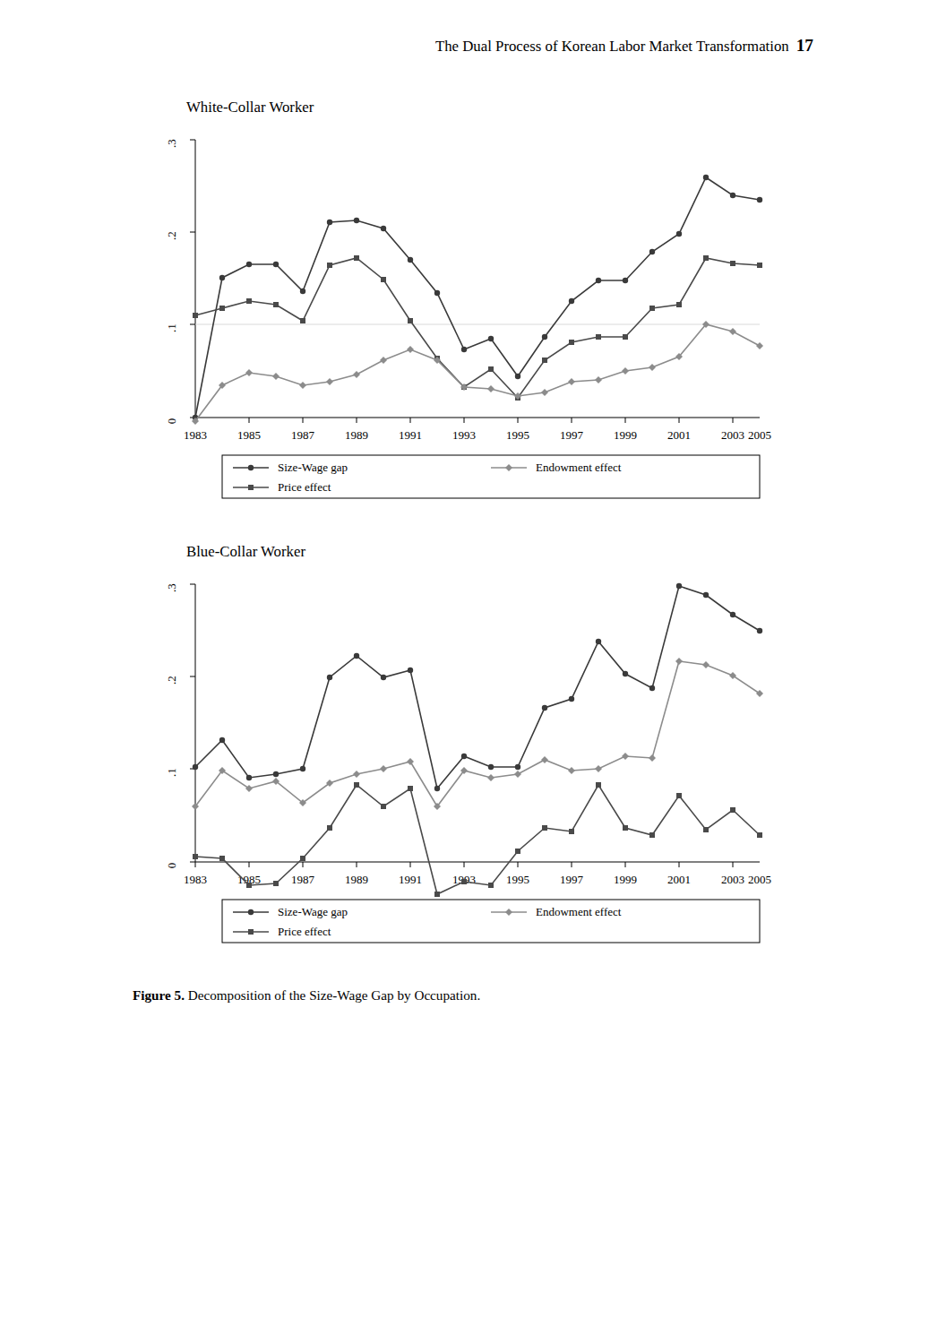The Dual Process of Korean Labor Market Transformation17
White-Collar Worker
.3 .2 .1 0 1983 1985 1987 1989 1991 1993 1995 1997 1999 2001 2003 2005 Size-Wage gap Endowment effect Price effect
Blue-Collar Worker
.3 .2 .1 0 1983 1985 1987 1989 1991 1993 1995 1997 1999 2001 2003 2005 Size-Wage gap Endowment effect Price effect
Figure 5. Decomposition of the Size-Wage Gap by Occupation.